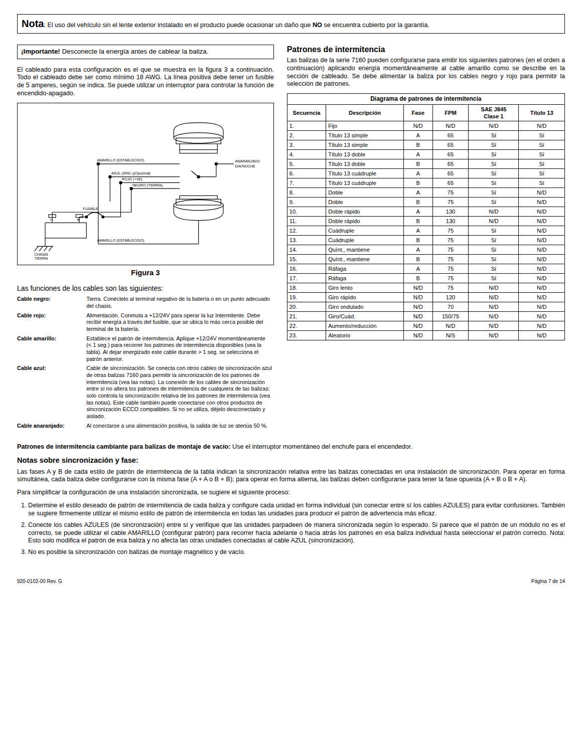Nota: El uso del vehículo sin el lente exterior instalado en el producto puede ocasionar un daño que NO se encuentra cubierto por la garantía.
¡Importante! Desconecte la energía antes de cablear la baliza.
El cableado para esta configuración es el que se muestra en la figura 3 a continuación. Todo el cableado debe ser como mínimo 18 AWG. La línea positiva debe tener un fusible de 5 amperes, según se indica. Se puede utilizar un interruptor para controlar la función de encendido-apagado.
AMARILLO (ESTABLECIDO) AZUL (SINC.)(Opcional) ROJO (+VE) NEGRO (TIERRA) ANARANJADO DÍA/NOCHE FUSIBLE AMARILLO (ESTABLECIDO) CHASIS TIERRA − +
Figura 3
Las funciones de los cables son las siguientes:
| Cable negro: | Tierra. Conéctelo al terminal negativo de la batería o en un punto adecuado del chasis. |
| Cable rojo: | Alimentación. Conmuta a +12/24V para operar la luz intermitente. Debe recibir energía a través del fusible, que se ubica lo más cerca posible del terminal de la batería. |
| Cable amarillo: | Establece el patrón de intermitencia. Aplique +12/24V momentáneamente (< 1 seg.) para recorrer los patrones de intermitencia disponibles (vea la tabla). Al dejar energizado este cable durante > 1 seg. se selecciona el patrón anterior. |
| Cable azul: | Cable de sincronización. Se conecta con otros cables de sincronización azul de otras balizas 7160 para permitir la sincronización de los patrones de intermitencia (vea las notas). La conexión de los cables de sincronización entre sí no altera los patrones de intermitencia de cualquiera de las balizas: solo controla la sincronización relativa de los patrones de intermitencia (vea las notas). Este cable también puede conectarse con otros productos de sincronización ECCO compatibles. Si no se utiliza, déjelo desconectado y aislado. |
| Cable anaranjado: | Al conectarse a una alimentación positiva, la salida de luz se atenúa 50 %. |
Patrones de intermitencia
Las balizas de la serie 7160 pueden configurarse para emitir los siguientes patrones (en el orden a continuación) aplicando energía momentáneamente al cable amarillo como se describe en la sección de cableado. Se debe alimentar la baliza por los cables negro y rojo para permitir la selección de patrones.
Diagrama de patrones de intermitencia
| Secuencia | Descripción | Fase | FPM | SAE J845 Clase 1 | Título 13 |
| --- | --- | --- | --- | --- | --- |
| 1. | Fijo | N/D | N/D | N/D | N/D |
| 2. | Título 13 simple | A | 65 | Sí | Sí |
| 3. | Título 13 simple | B | 65 | Sí | Sí |
| 4. | Título 13 doble | A | 65 | Sí | Sí |
| 5. | Título 13 doble | B | 65 | Sí | Sí |
| 6. | Título 13 cuádruple | A | 65 | Sí | Sí |
| 7. | Título 13 cuádruple | B | 65 | Sí | Sí |
| 8. | Doble | A | 75 | Sí | N/D |
| 9. | Doble | B | 75 | Sí | N/D |
| 10. | Doble rápido | A | 130 | N/D | N/D |
| 11. | Doble rápido | B | 130 | N/D | N/D |
| 12. | Cuádruple | A | 75 | Sí | N/D |
| 13. | Cuádruple | B | 75 | Sí | N/D |
| 14. | Quínt., mantiene | A | 75 | Sí | N/D |
| 15. | Quínt., mantiene | B | 75 | Sí | N/D |
| 16. | Ráfaga | A | 75 | Sí | N/D |
| 17. | Ráfaga | B | 75 | Sí | N/D |
| 18. | Giro lento | N/D | 75 | N/D | N/D |
| 19. | Giro rápido | N/D | 120 | N/D | N/D |
| 20. | Giro ondulado | N/D | 70 | N/D | N/D |
| 21. | Giro/Cuád. | N/D | 150/75 | N/D | N/D |
| 22. | Aumento/reducción | N/D | N/D | N/D | N/D |
| 23. | Aleatorio | N/D | N/S | N/D | N/D |
Patrones de intermitencia cambiante para balizas de montaje de vacío: Use el interruptor momentáneo del enchufe para el encendedor.
Notas sobre sincronización y fase:
Las fases A y B de cada estilo de patrón de intermitencia de la tabla indican la sincronización relativa entre las balizas conectadas en una instalación de sincronización. Para operar en forma simultánea, cada baliza debe configurarse con la misma fase (A + A o B + B); para operar en forma alterna, las balizas deben configurarse para tener la fase opuesta (A + B o B + A).
Para simplificar la configuración de una instalación sincronizada, se sugiere el siguiente proceso:
Determine el estilo deseado de patrón de intermitencia de cada baliza y configure cada unidad en forma individual (sin conectar entre sí los cables AZULES) para evitar confusiones. También se sugiere firmemente utilizar el mismo estilo de patrón de intermitencia en todas las unidades para producir el patrón de advertencia más eficaz.
Conecte los cables AZULES (de sincronización) entre sí y verifique que las unidades parpadeen de manera sincronizada según lo esperado. Si parece que el patrón de un módulo no es el correcto, se puede utilizar el cable AMARILLO (configurar patrón) para recorrer hacia adelante o hacia atrás los patrones en esa baliza individual hasta seleccionar el patrón correcto. Nota: Esto solo modifica el patrón de esa baliza y no afecta las otras unidades conectadas al cable AZUL (sincronización).
No es posible la sincronización con balizas de montaje magnético y de vacío.
920-0102-00 Rev. G Página 7 de 14